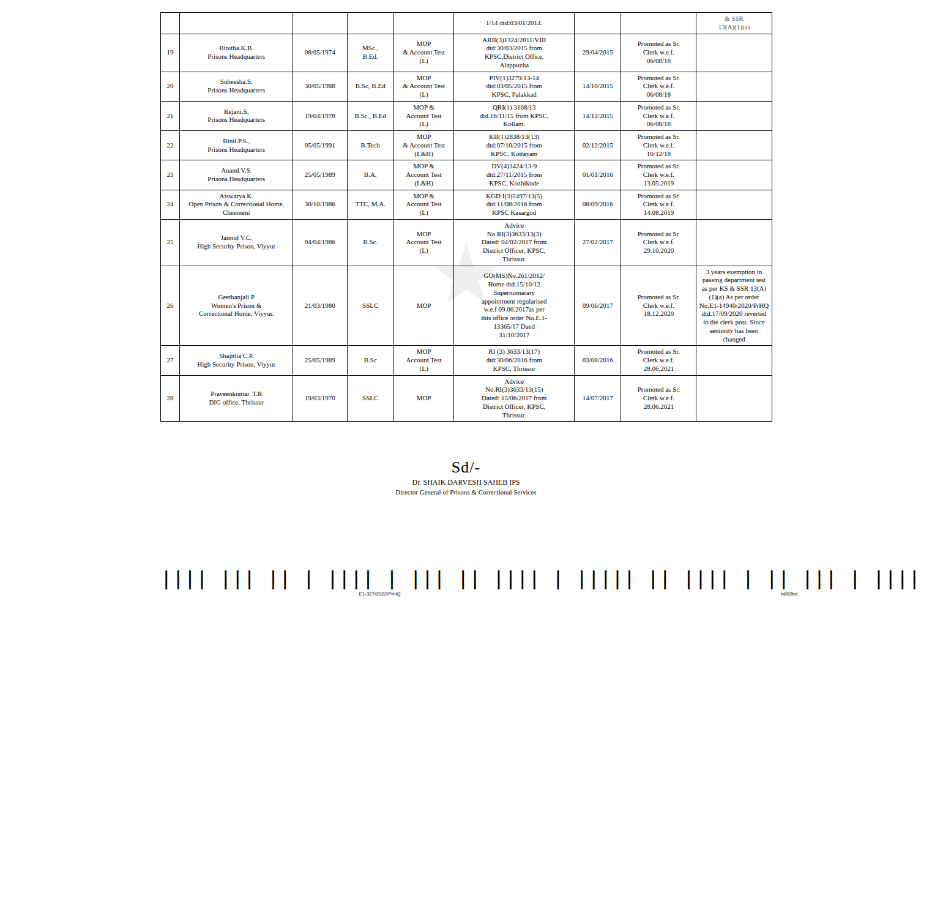★
| | | | | | 1/14 dtd:03/01/2014. | | | & SSR 13(A)(1)(a) |
| 19 | Binitha.K.B. Prisons Headquarters | 08/05/1974 | MSc., B.Ed. | MOP & Account Test (L) | ARII(3)1324/2011/VIII dtd:30/03/2015 from KPSC,District Office, Alappuzha | 29/04/2015 | Promoted as Sr. Clerk w.e.f. 06/08/18 | |
| 20 | Subeesha.S. Prisons Headquarters | 30/05/1988 | B.Sc, B.Ed | MOP & Account Test (L) | PIV(1)3279/13-14 dtd:03/05/2015 from KPSC, Palakkad | 14/10/2015 | Promoted as Sr. Clerk w.e.f. 06/08/18 | |
| 21 | Rejani.S. Prisons Headquarters | 19/04/1978 | B.Sc., B.Ed | MOP & Account Test (L) | QRI(1) 3168/13 dtd.16/11/15 from KPSC, Kollam. | 14/12/2015 | Promoted as Sr. Clerk w.e.f. 06/08/18 | |
| 22 | Binil.P.S., Prisons Headquarters | 05/05/1991 | B.Tech | MOP & Account Test (L&H) | KII(1)2838/13(13) dtd:07/10/2015 from KPSC, Kottayam | 02/12/2015 | Promoted as Sr. Clerk w.e.f. 10/12/18 | |
| 23 | Anand.V.S. Prisons Headquarters | 25/05/1989 | B.A. | MOP & Account Test (L&H) | DV(4)3424/13-9 dtd:27/11/2015 from KPSC, Kozhikode | 01/01/2016 | Promoted as Sr. Clerk w.e.f. 13.05.2019 | |
| 24 | Aiswarya K. Open Prison & Correctional Home, Cheemeni | 30/10/1986 | TTC, M.A. | MOP & Account Test (L) | KGD I(3)2497/13(5) dtd:11/08/2016 from KPSC Kasargod | 08/09/2016 | Promoted as Sr. Clerk w.e.f. 14.08.2019 | |
| 25 | Jaimol V.C. High Security Prison, Viyyur | 04/04/1986 | B.Sc. | MOP Account Test (L) | Advice No.RI(3)3633/13(3) Dated: 04/02/2017 from District Officer, KPSC, Thrissur. | 27/02/2017 | Promoted as Sr. Clerk w.e.f. 29.10.2020 | |
| 26 | Geethanjali.P Women's Prison & Correctional Home, Viyyur. | 21/03/1980 | SSLC | MOP | GO(MS)No.261/2012/ Home dtd.15/10/12 Supernumarary appointment regularised w.e.f 09.06.2017as per this office order No.E.1- 13365/17 Daed 31/10/2017 | 09/06/2017 | Promoted as Sr. Clerk w.e.f. 18.12.2020 | 3 years exemption in passing department test as per KS & SSR 13(A)(1)(a) As per order No.E1-14940/2020/PrHQ dtd.17/09/2020 reverted to the clerk post. Since seniority has been changed |
| 27 | Shajitha C.P. High Security Prison, Viyyur | 25/05/1989 | B.Sc | MOP Account Test (L) | RI (3) 3633/13(17) dtd:30/06/2016 from KPSC, Thrissur | 03/08/2016 | Promoted as Sr. Clerk w.e.f. 28.06.2021 | |
| 28 | Praveenkumar. T.R DIG office, Thrissur | 19/03/1970 | SSLC | MOP | Advice No.RI(3)3633/13(15) Dated: 15/06/2017 from District Officer, KPSC, Thrissur. | 14/07/2017 | Promoted as Sr. Clerk w.e.f. 28.06.2021 | |
Sd/-
Dr. SHAIK DARVESH SAHEB IPS
Director General of Prisons & Correctional Services
|||| ||| || | |||| | ||| || |||| | ||
E1-327/2022/PrHQ
||| || |||| | || ||| | |||| || |
b802bd